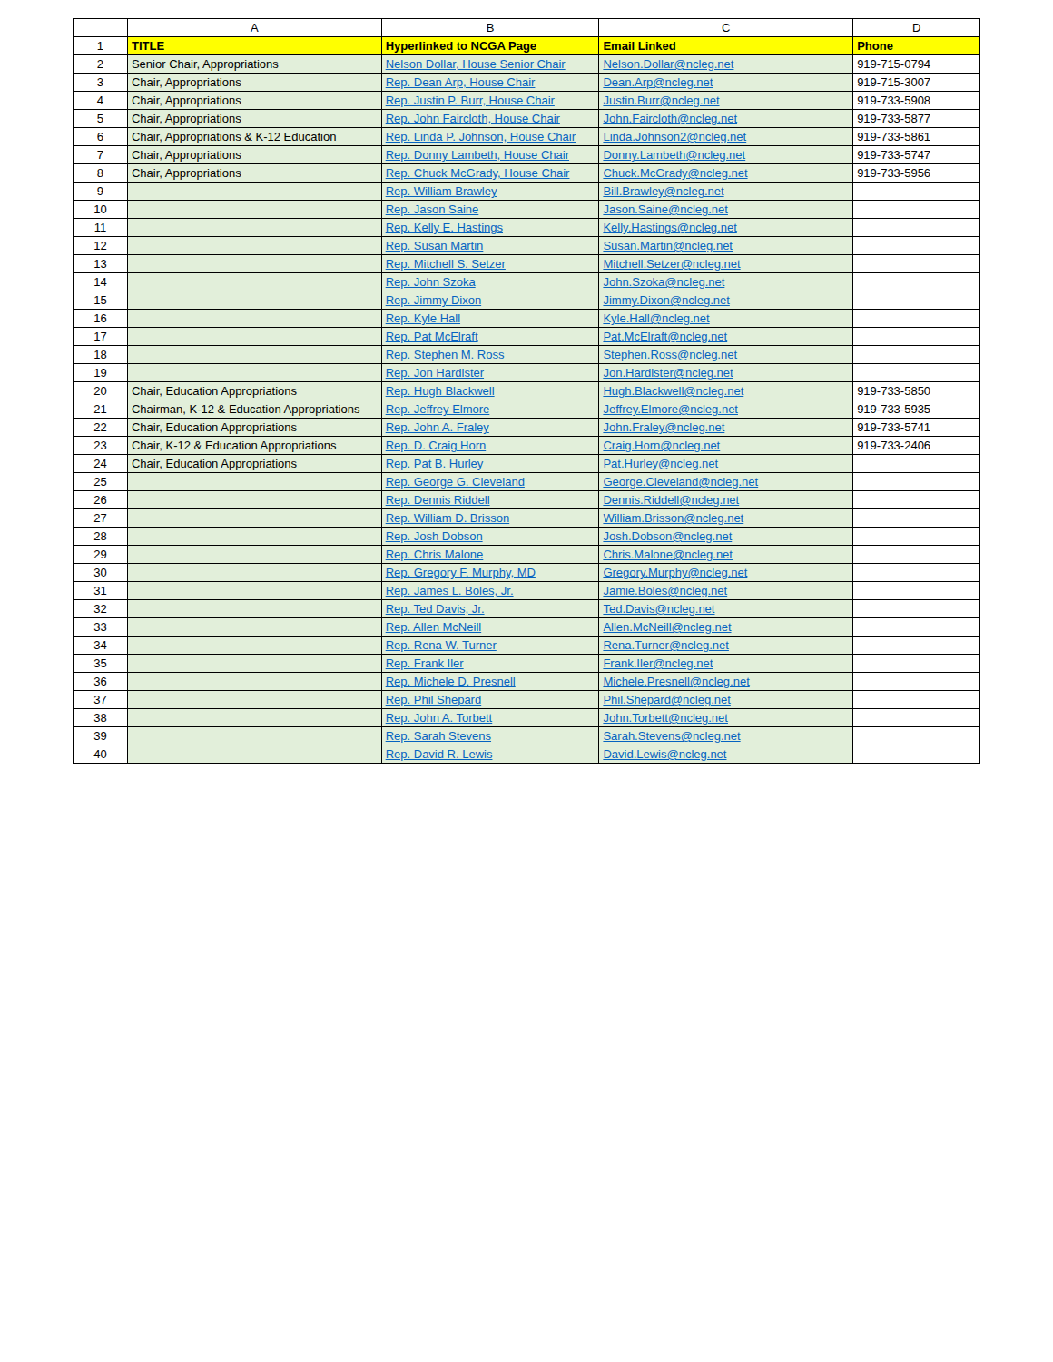| | A | B | C | D |
| --- | --- | --- | --- | --- |
| 1 | TITLE | Hyperlinked to NCGA Page | Email Linked | Phone |
| 2 | Senior Chair, Appropriations | Nelson Dollar, House Senior Chair | Nelson.Dollar@ncleg.net | 919-715-0794 |
| 3 | Chair, Appropriations | Rep. Dean Arp, House Chair | Dean.Arp@ncleg.net | 919-715-3007 |
| 4 | Chair, Appropriations | Rep. Justin P. Burr, House Chair | Justin.Burr@ncleg.net | 919-733-5908 |
| 5 | Chair, Appropriations | Rep. John Faircloth, House Chair | John.Faircloth@ncleg.net | 919-733-5877 |
| 6 | Chair, Appropriations & K-12 Education | Rep. Linda P. Johnson, House Chair | Linda.Johnson2@ncleg.net | 919-733-5861 |
| 7 | Chair, Appropriations | Rep. Donny Lambeth, House Chair | Donny.Lambeth@ncleg.net | 919-733-5747 |
| 8 | Chair, Appropriations | Rep. Chuck McGrady, House Chair | Chuck.McGrady@ncleg.net | 919-733-5956 |
| 9 | | Rep. William Brawley | Bill.Brawley@ncleg.net | |
| 10 | | Rep. Jason Saine | Jason.Saine@ncleg.net | |
| 11 | | Rep. Kelly E. Hastings | Kelly.Hastings@ncleg.net | |
| 12 | | Rep. Susan Martin | Susan.Martin@ncleg.net | |
| 13 | | Rep. Mitchell S. Setzer | Mitchell.Setzer@ncleg.net | |
| 14 | | Rep. John Szoka | John.Szoka@ncleg.net | |
| 15 | | Rep. Jimmy Dixon | Jimmy.Dixon@ncleg.net | |
| 16 | | Rep. Kyle Hall | Kyle.Hall@ncleg.net | |
| 17 | | Rep. Pat McElraft | Pat.McElraft@ncleg.net | |
| 18 | | Rep. Stephen M. Ross | Stephen.Ross@ncleg.net | |
| 19 | | Rep. Jon Hardister | Jon.Hardister@ncleg.net | |
| 20 | Chair, Education Appropriations | Rep. Hugh Blackwell | Hugh.Blackwell@ncleg.net | 919-733-5850 |
| 21 | Chairman, K-12 & Education Appropriations | Rep. Jeffrey Elmore | Jeffrey.Elmore@ncleg.net | 919-733-5935 |
| 22 | Chair, Education Appropriations | Rep. John A. Fraley | John.Fraley@ncleg.net | 919-733-5741 |
| 23 | Chair, K-12 & Education Appropriations | Rep. D. Craig Horn | Craig.Horn@ncleg.net | 919-733-2406 |
| 24 | Chair, Education Appropriations | Rep. Pat B. Hurley | Pat.Hurley@ncleg.net | |
| 25 | | Rep. George G. Cleveland | George.Cleveland@ncleg.net | |
| 26 | | Rep. Dennis Riddell | Dennis.Riddell@ncleg.net | |
| 27 | | Rep. William D. Brisson | William.Brisson@ncleg.net | |
| 28 | | Rep. Josh Dobson | Josh.Dobson@ncleg.net | |
| 29 | | Rep. Chris Malone | Chris.Malone@ncleg.net | |
| 30 | | Rep. Gregory F. Murphy, MD | Gregory.Murphy@ncleg.net | |
| 31 | | Rep. James L. Boles, Jr. | Jamie.Boles@ncleg.net | |
| 32 | | Rep. Ted Davis, Jr. | Ted.Davis@ncleg.net | |
| 33 | | Rep. Allen McNeill | Allen.McNeill@ncleg.net | |
| 34 | | Rep. Rena W. Turner | Rena.Turner@ncleg.net | |
| 35 | | Rep. Frank Iler | Frank.Iler@ncleg.net | |
| 36 | | Rep. Michele D. Presnell | Michele.Presnell@ncleg.net | |
| 37 | | Rep. Phil Shepard | Phil.Shepard@ncleg.net | |
| 38 | | Rep. John A. Torbett | John.Torbett@ncleg.net | |
| 39 | | Rep. Sarah Stevens | Sarah.Stevens@ncleg.net | |
| 40 | | Rep. David R. Lewis | David.Lewis@ncleg.net | |